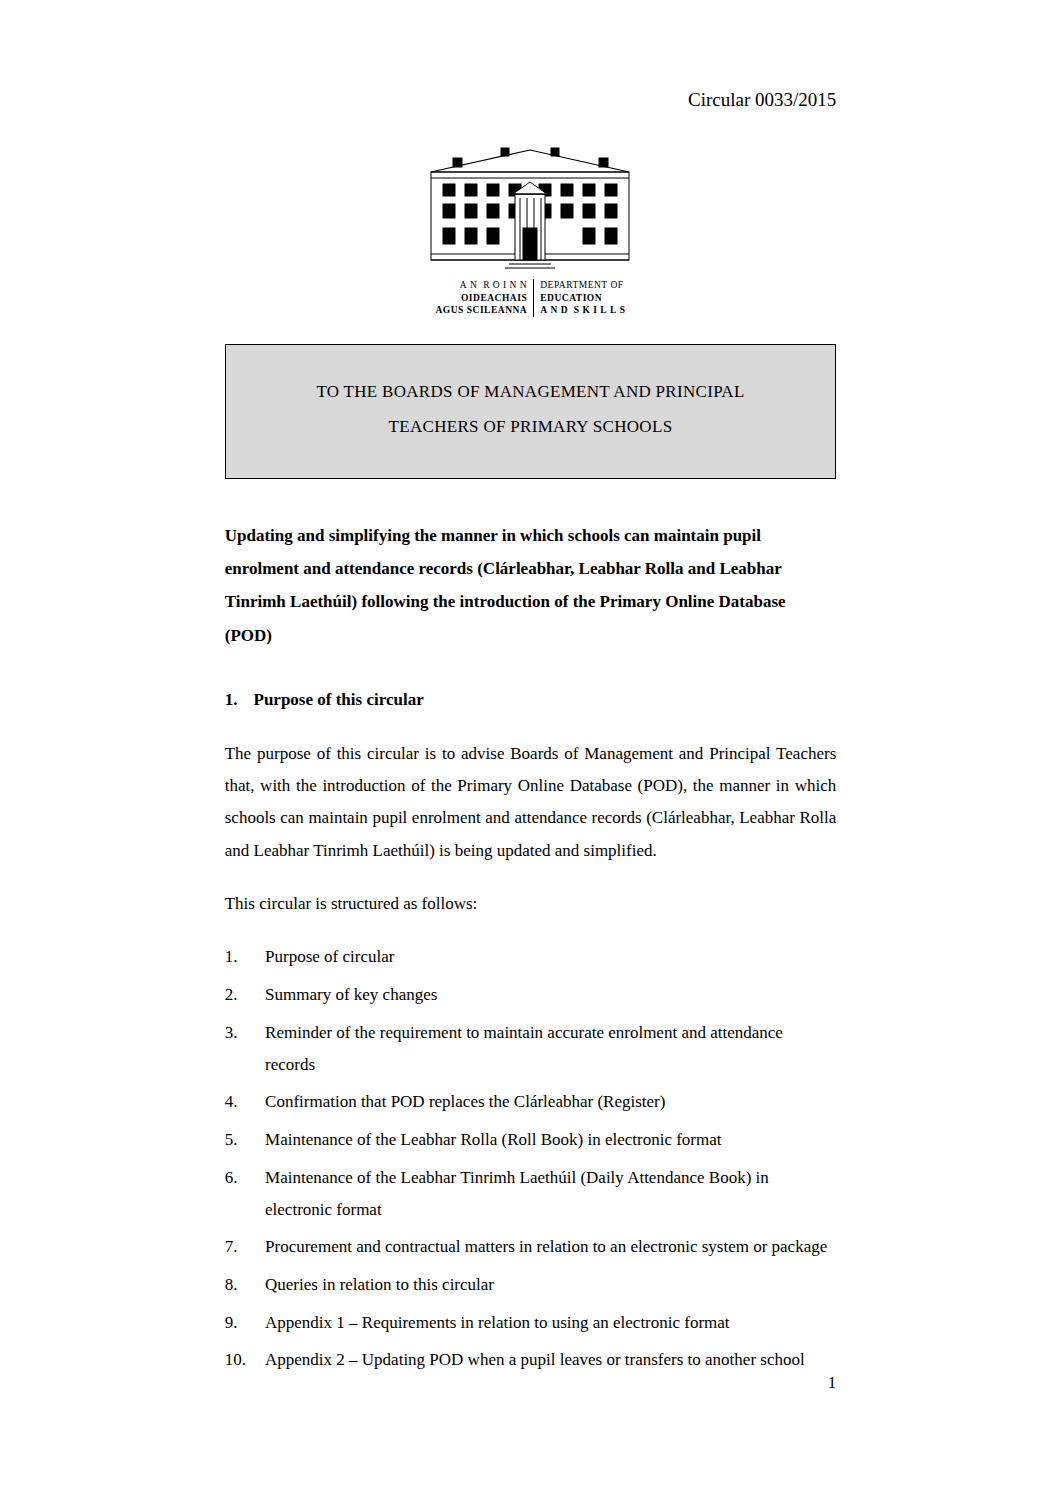Circular 0033/2015
| A N R O I N N | DEPARTMENT OF |
| OIDEACHAIS | EDUCATION |
| AGUS SCILEANNA | A N D S K I L L S |
TO THE BOARDS OF MANAGEMENT AND PRINCIPAL
TEACHERS OF PRIMARY SCHOOLS
Updating and simplifying the manner in which schools can maintain pupil enrolment and attendance records (Clárleabhar, Leabhar Rolla and Leabhar Tinrimh Laethúil) following the introduction of the Primary Online Database (POD)
1. Purpose of this circular
The purpose of this circular is to advise Boards of Management and Principal Teachers that, with the introduction of the Primary Online Database (POD), the manner in which schools can maintain pupil enrolment and attendance records (Clárleabhar, Leabhar Rolla and Leabhar Tinrimh Laethúil) is being updated and simplified.
This circular is structured as follows:
Purpose of circular
Summary of key changes
Reminder of the requirement to maintain accurate enrolment and attendance records
Confirmation that POD replaces the Clárleabhar (Register)
Maintenance of the Leabhar Rolla (Roll Book) in electronic format
Maintenance of the Leabhar Tinrimh Laethúil (Daily Attendance Book) in electronic format
Procurement and contractual matters in relation to an electronic system or package
Queries in relation to this circular
Appendix 1 – Requirements in relation to using an electronic format
Appendix 2 – Updating POD when a pupil leaves or transfers to another school
1